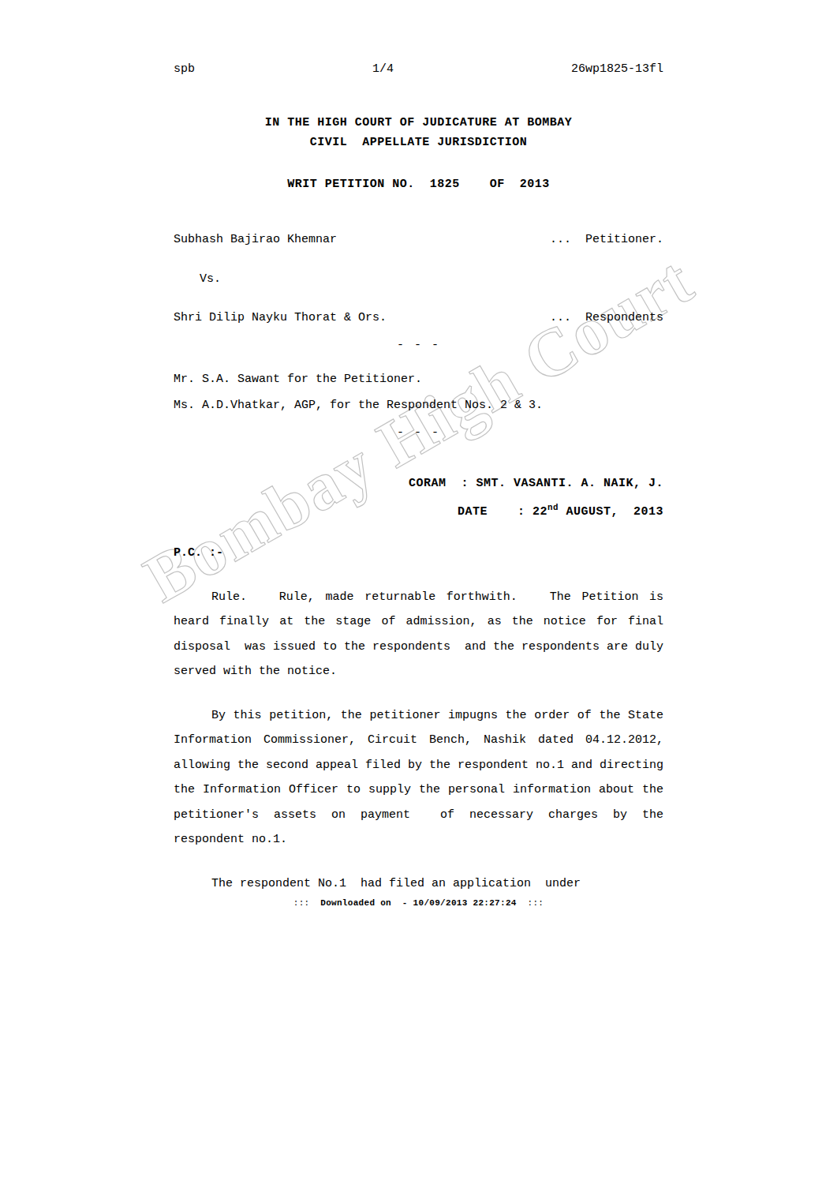Bombay High Court
spb
1/4
26wp1825-13fl
IN THE HIGH COURT OF JUDICATURE AT BOMBAY
CIVIL APPELLATE JURISDICTION
WRIT PETITION NO. 1825 OF 2013
Subhash Bajirao Khemnar
... Petitioner.
Vs.
Shri Dilip Nayku Thorat & Ors.
... Respondents
- - -
Mr. S.A. Sawant for the Petitioner.
Ms. A.D.Vhatkar, AGP, for the Respondent Nos. 2 & 3.
- - -
CORAM : SMT. VASANTI. A. NAIK, J.
DATE : 22nd AUGUST, 2013
P.C. :-
Rule. Rule, made returnable forthwith. The Petition is heard finally at the stage of admission, as the notice for final disposal was issued to the respondents and the respondents are duly served with the notice.
By this petition, the petitioner impugns the order of the State Information Commissioner, Circuit Bench, Nashik dated 04.12.2012, allowing the second appeal filed by the respondent no.1 and directing the Information Officer to supply the personal information about the petitioner's assets on payment of necessary charges by the respondent no.1.
The respondent No.1 had filed an application under
::: Downloaded on - 10/09/2013 22:27:24 :::